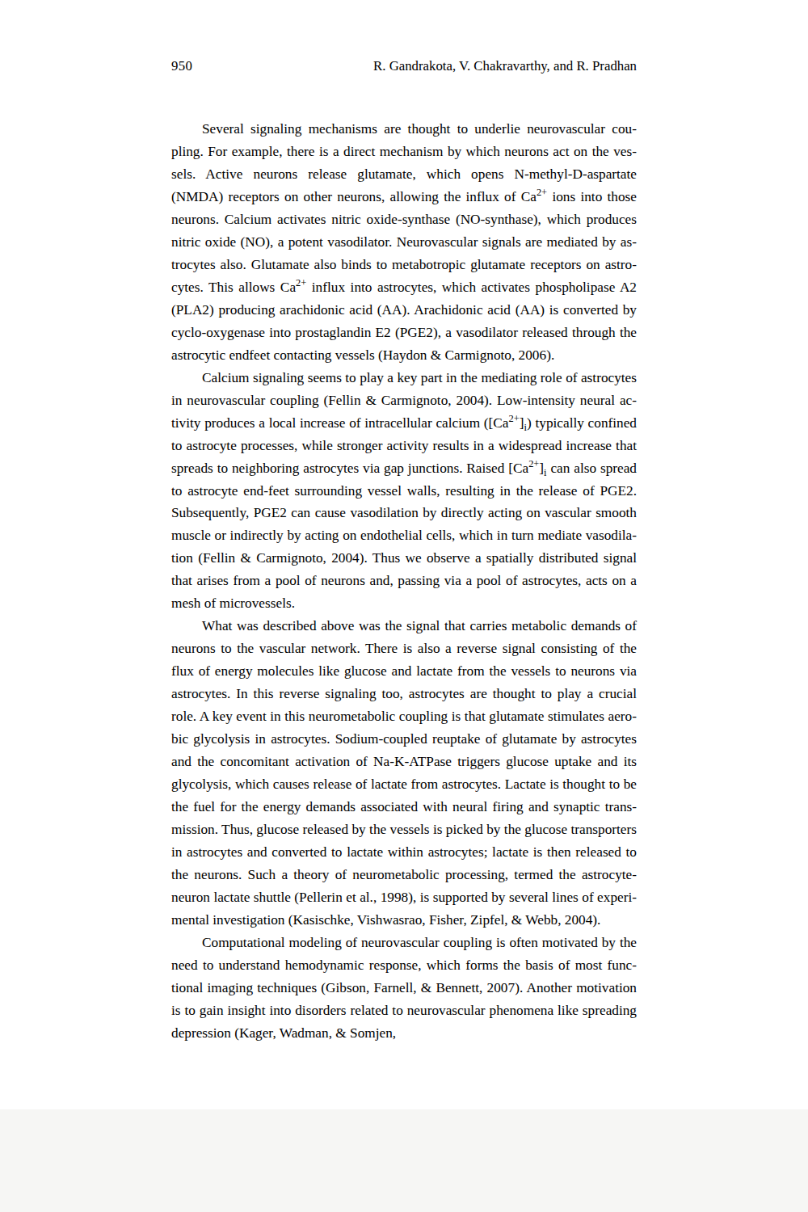950 R. Gandrakota, V. Chakravarthy, and R. Pradhan
Several signaling mechanisms are thought to underlie neurovascular coupling. For example, there is a direct mechanism by which neurons act on the vessels. Active neurons release glutamate, which opens N-methyl-D-aspartate (NMDA) receptors on other neurons, allowing the influx of Ca2+ ions into those neurons. Calcium activates nitric oxide-synthase (NO-synthase), which produces nitric oxide (NO), a potent vasodilator. Neurovascular signals are mediated by astrocytes also. Glutamate also binds to metabotropic glutamate receptors on astrocytes. This allows Ca2+ influx into astrocytes, which activates phospholipase A2 (PLA2) producing arachidonic acid (AA). Arachidonic acid (AA) is converted by cyclo-oxygenase into prostaglandin E2 (PGE2), a vasodilator released through the astrocytic endfeet contacting vessels (Haydon & Carmignoto, 2006).
Calcium signaling seems to play a key part in the mediating role of astrocytes in neurovascular coupling (Fellin & Carmignoto, 2004). Low-intensity neural activity produces a local increase of intracellular calcium ([Ca2+]i) typically confined to astrocyte processes, while stronger activity results in a widespread increase that spreads to neighboring astrocytes via gap junctions. Raised [Ca2+]i can also spread to astrocyte end-feet surrounding vessel walls, resulting in the release of PGE2. Subsequently, PGE2 can cause vasodilation by directly acting on vascular smooth muscle or indirectly by acting on endothelial cells, which in turn mediate vasodilation (Fellin & Carmignoto, 2004). Thus we observe a spatially distributed signal that arises from a pool of neurons and, passing via a pool of astrocytes, acts on a mesh of microvessels.
What was described above was the signal that carries metabolic demands of neurons to the vascular network. There is also a reverse signal consisting of the flux of energy molecules like glucose and lactate from the vessels to neurons via astrocytes. In this reverse signaling too, astrocytes are thought to play a crucial role. A key event in this neurometabolic coupling is that glutamate stimulates aerobic glycolysis in astrocytes. Sodium-coupled reuptake of glutamate by astrocytes and the concomitant activation of Na-K-ATPase triggers glucose uptake and its glycolysis, which causes release of lactate from astrocytes. Lactate is thought to be the fuel for the energy demands associated with neural firing and synaptic transmission. Thus, glucose released by the vessels is picked by the glucose transporters in astrocytes and converted to lactate within astrocytes; lactate is then released to the neurons. Such a theory of neurometabolic processing, termed the astrocyte-neuron lactate shuttle (Pellerin et al., 1998), is supported by several lines of experimental investigation (Kasischke, Vishwasrao, Fisher, Zipfel, & Webb, 2004).
Computational modeling of neurovascular coupling is often motivated by the need to understand hemodynamic response, which forms the basis of most functional imaging techniques (Gibson, Farnell, & Bennett, 2007). Another motivation is to gain insight into disorders related to neurovascular phenomena like spreading depression (Kager, Wadman, & Somjen,